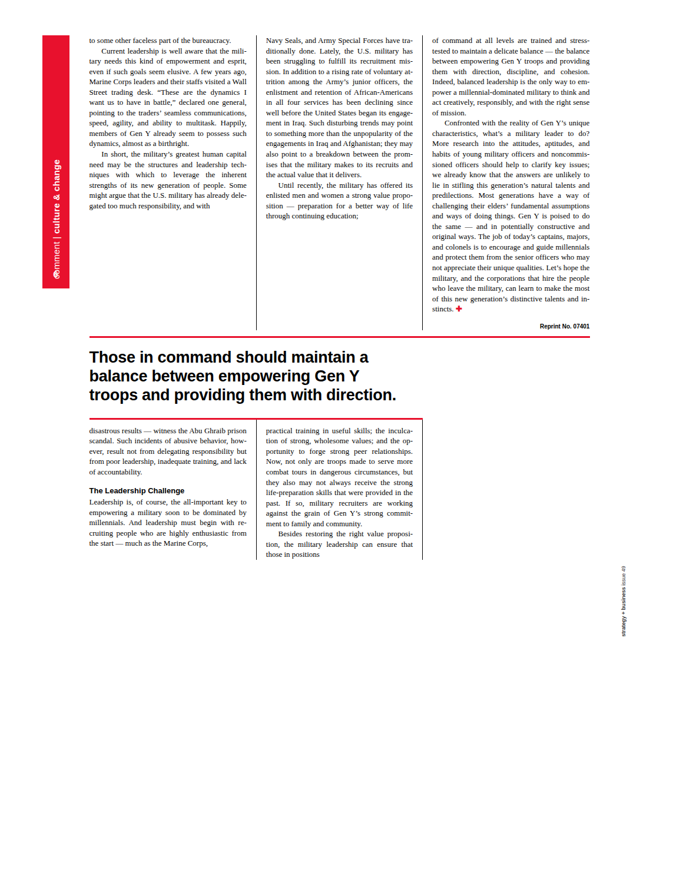comment | culture & change
6
strategy + business issue 49
to some other faceless part of the bureaucracy.
Current leadership is well aware that the military needs this kind of empowerment and esprit, even if such goals seem elusive. A few years ago, Marine Corps leaders and their staffs visited a Wall Street trading desk. “These are the dynamics I want us to have in battle,” declared one general, pointing to the traders’ seamless communications, speed, agility, and ability to multitask. Happily, members of Gen Y already seem to possess such dynamics, almost as a birthright.
In short, the military’s greatest human capital need may be the structures and leadership techniques with which to leverage the inherent strengths of its new generation of people. Some might argue that the U.S. military has already delegated too much responsibility, and with
Navy Seals, and Army Special Forces have traditionally done. Lately, the U.S. military has been struggling to fulfill its recruitment mission. In addition to a rising rate of voluntary attrition among the Army’s junior officers, the enlistment and retention of African-Americans in all four services has been declining since well before the United States began its engagement in Iraq. Such disturbing trends may point to something more than the unpopularity of the engagements in Iraq and Afghanistan; they may also point to a breakdown between the promises that the military makes to its recruits and the actual value that it delivers.
Until recently, the military has offered its enlisted men and women a strong value proposition — preparation for a better way of life through continuing education;
of command at all levels are trained and stress-tested to maintain a delicate balance — the balance between empowering Gen Y troops and providing them with direction, discipline, and cohesion. Indeed, balanced leadership is the only way to empower a millennial-dominated military to think and act creatively, responsibly, and with the right sense of mission.
Confronted with the reality of Gen Y’s unique characteristics, what’s a military leader to do? More research into the attitudes, aptitudes, and habits of young military officers and noncommissioned officers should help to clarify key issues; we already know that the answers are unlikely to lie in stifling this generation’s natural talents and predilections. Most generations have a way of challenging their elders’ fundamental assumptions and ways of doing things. Gen Y is poised to do the same — and in potentially constructive and original ways. The job of today’s captains, majors, and colonels is to encourage and guide millennials and protect them from the senior officers who may not appreciate their unique qualities. Let’s hope the military, and the corporations that hire the people who leave the military, can learn to make the most of this new generation’s distinctive talents and instincts. ✚
Reprint No. 07401
Those in command should maintain a balance between empowering Gen Y troops and providing them with direction.
disastrous results — witness the Abu Ghraib prison scandal. Such incidents of abusive behavior, however, result not from delegating responsibility but from poor leadership, inadequate training, and lack of accountability.
The Leadership Challenge
Leadership is, of course, the all-important key to empowering a military soon to be dominated by millennials. And leadership must begin with recruiting people who are highly enthusiastic from the start — much as the Marine Corps,
practical training in useful skills; the inculcation of strong, wholesome values; and the opportunity to forge strong peer relationships. Now, not only are troops made to serve more combat tours in dangerous circumstances, but they also may not always receive the strong life-preparation skills that were provided in the past. If so, military recruiters are working against the grain of Gen Y’s strong commitment to family and community.
Besides restoring the right value proposition, the military leadership can ensure that those in positions